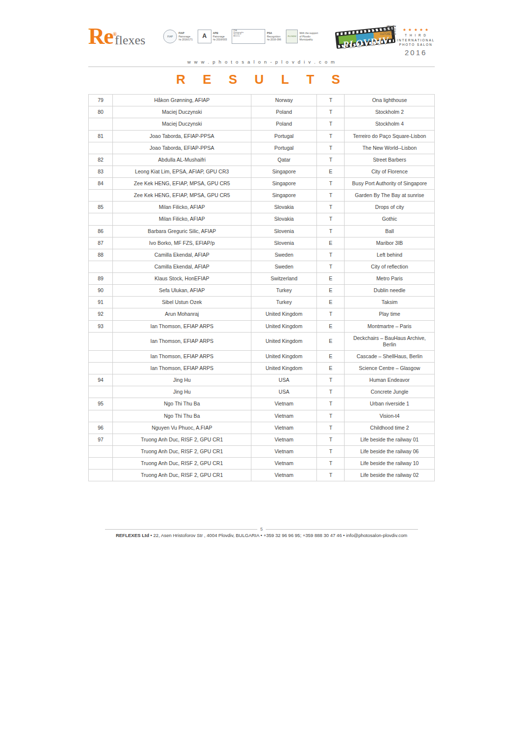Re®
flexes
FIAP
FIAPPatronage
№ 2016/171
A
APBPatronage
№ 2016/003
PSA
Photographic
Society of
America
PSARecognition
№ 2016-096
PLOVDIV
With the support
of Plovdiv
Municipality
PLOVDIV
plovdiv
EUROPEAN
CAPITAL OF
CULTURE 2019
★ ★ ★ ★ ★
T H I R D
INTERNATIONAL
PHOTO SALON
2016
w w w . p h o t o s a l o n - p l o v d i v . c o m
R E S U L T S
| 79 | Håkon Grønning, AFIAP | Norway | T | Ona lighthouse |
| 80 | Maciej Duczynski | Poland | T | Stockholm 2 |
| | Maciej Duczynski | Poland | T | Stockholm 4 |
| 81 | Joao Taborda, EFIAP-PPSA | Portugal | T | Terreiro do Paço Square-Lisbon |
| | Joao Taborda, EFIAP-PPSA | Portugal | T | The New World--Lisbon |
| 82 | Abdulla AL-Mushaifri | Qatar | T | Street Barbers |
| 83 | Leong Kiat Lim, EPSA, AFIAP, GPU CR3 | Singapore | E | City of Florence |
| 84 | Zee Kek HENG, EFIAP, MPSA, GPU CR5 | Singapore | T | Busy Port Authority of Singapore |
| | Zee Kek HENG, EFIAP, MPSA, GPU CR5 | Singapore | T | Garden By The Bay at sunrise |
| 85 | Milan Filicko, AFIAP | Slovakia | T | Drops of city |
| | Milan Filicko, AFIAP | Slovakia | T | Gothic |
| 86 | Barbara Greguric Silic, AFIAP | Slovenia | T | Ball |
| 87 | Ivo Borko, MF FZS, EFIAP/p | Slovenia | E | Maribor 3IB |
| 88 | Camilla Ekendal, AFIAP | Sweden | T | Left behind |
| | Camilla Ekendal, AFIAP | Sweden | T | City of reflection |
| 89 | Klaus Stock, HonEFIAP | Switzerland | E | Metro Paris |
| 90 | Sefa Ulukan, AFIAP | Turkey | E | Dublin needle |
| 91 | Sibel Ustun Ozek | Turkey | E | Taksim |
| 92 | Arun Mohanraj | United Kingdom | T | Play time |
| 93 | Ian Thomson, EFIAP ARPS | United Kingdom | E | Montmartre – Paris |
| | Ian Thomson, EFIAP ARPS | United Kingdom | E | Deckchairs – BauHaus Archive, Berlin |
| | Ian Thomson, EFIAP ARPS | United Kingdom | E | Cascade – ShellHaus, Berlin |
| | Ian Thomson, EFIAP ARPS | United Kingdom | E | Science Centre – Glasgow |
| 94 | Jing Hu | USA | T | Human Endeavor |
| | Jing Hu | USA | T | Concrete Jungle |
| 95 | Ngo Thi Thu Ba | Vietnam | T | Urban riverside 1 |
| | Ngo Thi Thu Ba | Vietnam | T | Vision-t4 |
| 96 | Nguyen Vu Phuoc, A.FIAP | Vietnam | T | Childhood time 2 |
| 97 | Truong Anh Duc, RISF 2, GPU CR1 | Vietnam | T | Life beside the railway 01 |
| | Truong Anh Duc, RISF 2, GPU CR1 | Vietnam | T | Life beside the railway 06 |
| | Truong Anh Duc, RISF 2, GPU CR1 | Vietnam | T | Life beside the railway 10 |
| | Truong Anh Duc, RISF 2, GPU CR1 | Vietnam | T | Life beside the railway 02 |
5
REFLEXES Ltd • 22, Asen Hristoforov Str , 4004 Plovdiv, BULGARIA • +359 32 96 96 95; +359 888 30 47 46 • info@photosalon-plovdiv.com